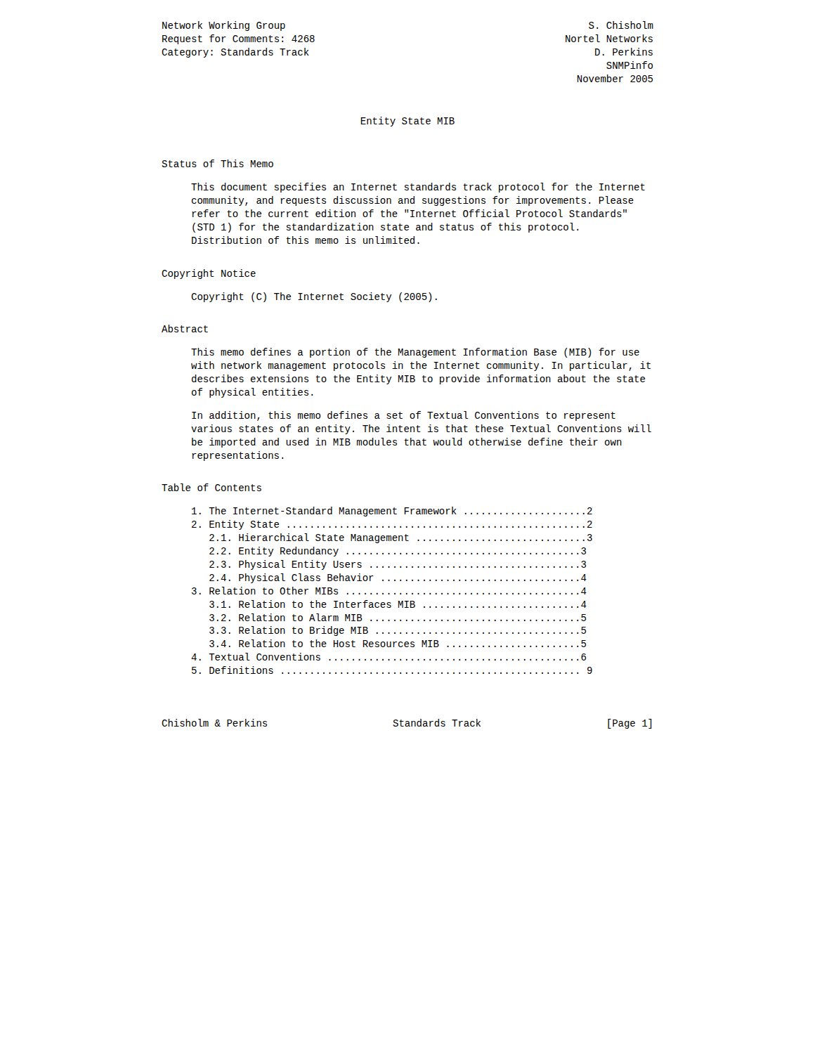| Network Working Group | S. Chisholm |
| Request for Comments: 4268 | Nortel Networks |
| Category: Standards Track | D. Perkins |
| | SNMPinfo |
| | November 2005 |
Entity State MIB
Status of This Memo
This document specifies an Internet standards track protocol for the Internet community, and requests discussion and suggestions for improvements. Please refer to the current edition of the "Internet Official Protocol Standards" (STD 1) for the standardization state and status of this protocol. Distribution of this memo is unlimited.
Copyright Notice
Copyright (C) The Internet Society (2005).
Abstract
This memo defines a portion of the Management Information Base (MIB) for use with network management protocols in the Internet community. In particular, it describes extensions to the Entity MIB to provide information about the state of physical entities.
In addition, this memo defines a set of Textual Conventions to represent various states of an entity. The intent is that these Textual Conventions will be imported and used in MIB modules that would otherwise define their own representations.
Table of Contents
1. The Internet-Standard Management Framework .....................2
2. Entity State ...................................................2
   2.1. Hierarchical State Management .............................3
   2.2. Entity Redundancy ........................................3
   2.3. Physical Entity Users ....................................3
   2.4. Physical Class Behavior ..................................4
3. Relation to Other MIBs ........................................4
   3.1. Relation to the Interfaces MIB ...........................4
   3.2. Relation to Alarm MIB ....................................5
   3.3. Relation to Bridge MIB ...................................5
   3.4. Relation to the Host Resources MIB .......................5
4. Textual Conventions ...........................................6
5. Definitions ................................................... 9
Chisholm & Perkins Standards Track [Page 1]